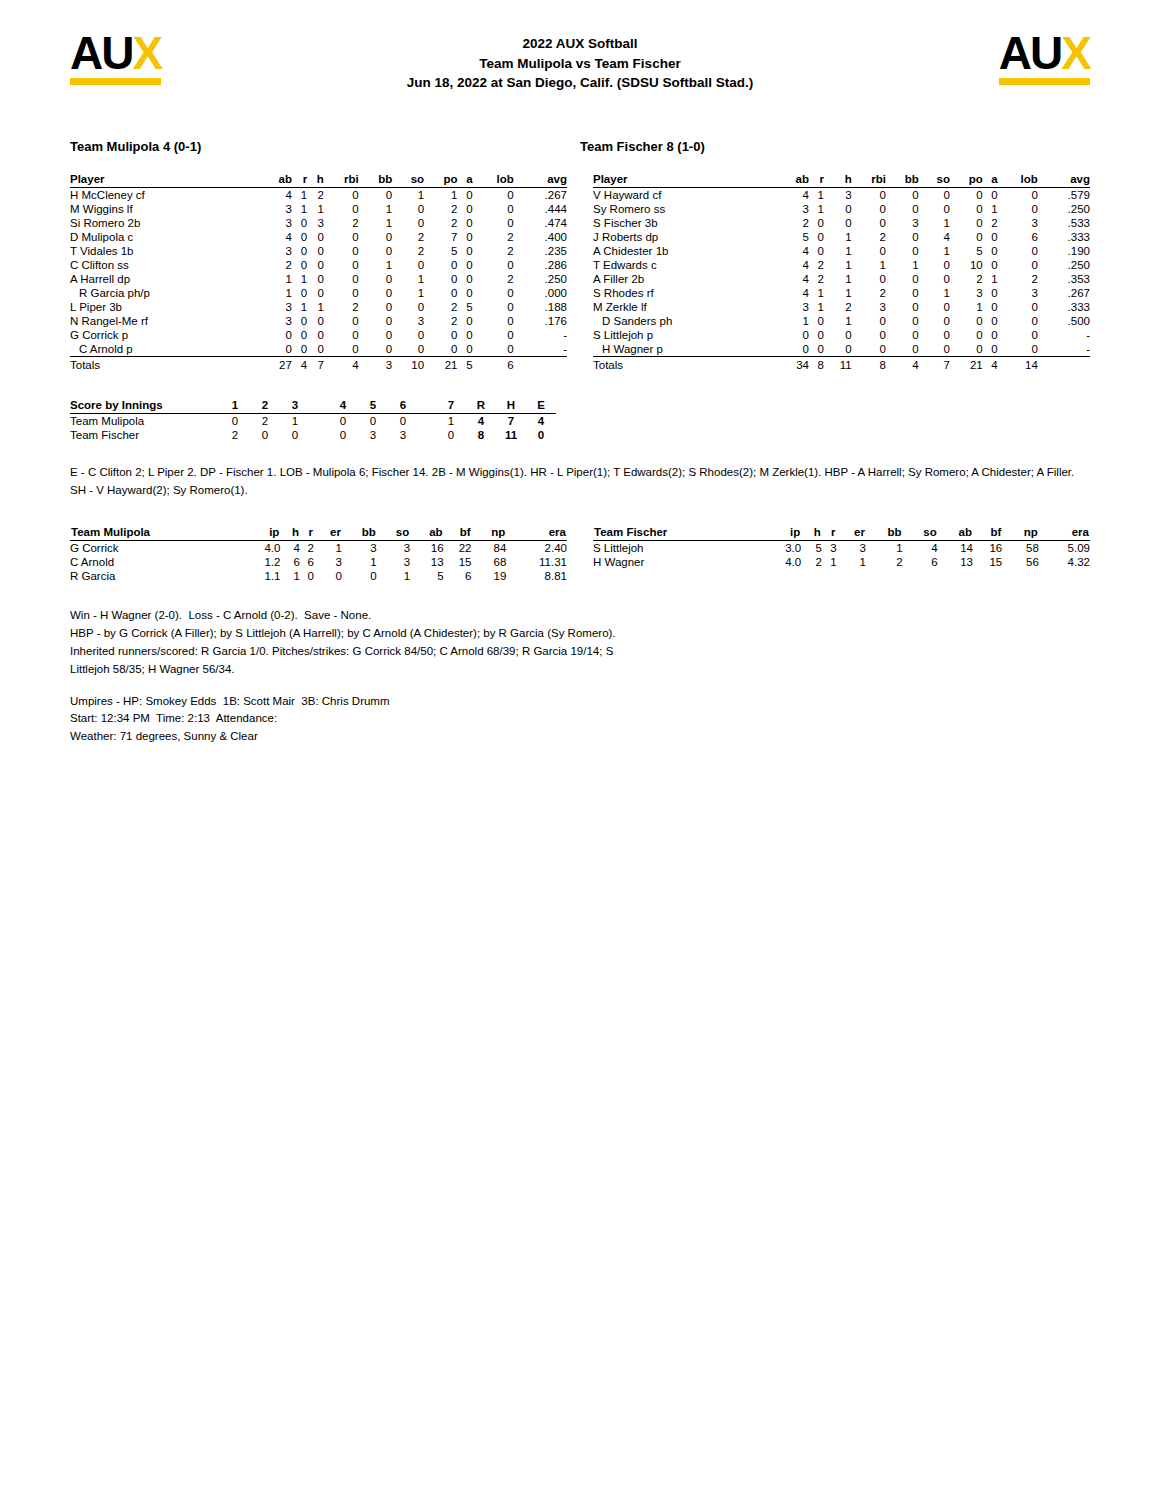AUX
AUX
2022 AUX Softball
Team Mulipola vs Team Fischer
Jun 18, 2022 at San Diego, Calif. (SDSU Softball Stad.)
Team Mulipola 4 (0-1)
Team Fischer 8 (1-0)
| Player | ab | r | h | rbi | bb | so | po | a | lob | avg |
| --- | --- | --- | --- | --- | --- | --- | --- | --- | --- | --- |
| H McCleney cf | 4 | 1 | 2 | 0 | 0 | 1 | 1 | 0 | 0 | .267 |
| M Wiggins lf | 3 | 1 | 1 | 0 | 1 | 0 | 2 | 0 | 0 | .444 |
| Si Romero 2b | 3 | 0 | 3 | 2 | 1 | 0 | 2 | 0 | 0 | .474 |
| D Mulipola c | 4 | 0 | 0 | 0 | 0 | 2 | 7 | 0 | 2 | .400 |
| T Vidales 1b | 3 | 0 | 0 | 0 | 0 | 2 | 5 | 0 | 2 | .235 |
| C Clifton ss | 2 | 0 | 0 | 0 | 1 | 0 | 0 | 0 | 0 | .286 |
| A Harrell dp | 1 | 1 | 0 | 0 | 0 | 1 | 0 | 0 | 2 | .250 |
| R Garcia ph/p | 1 | 0 | 0 | 0 | 0 | 1 | 0 | 0 | 0 | .000 |
| L Piper 3b | 3 | 1 | 1 | 2 | 0 | 0 | 2 | 5 | 0 | .188 |
| N Rangel-Me rf | 3 | 0 | 0 | 0 | 0 | 3 | 2 | 0 | 0 | .176 |
| G Corrick p | 0 | 0 | 0 | 0 | 0 | 0 | 0 | 0 | 0 | - |
| C Arnold p | 0 | 0 | 0 | 0 | 0 | 0 | 0 | 0 | 0 | - |
| Totals | 27 | 4 | 7 | 4 | 3 | 10 | 21 | 5 | 6 | |
| Player | ab | r | h | rbi | bb | so | po | a | lob | avg |
| --- | --- | --- | --- | --- | --- | --- | --- | --- | --- | --- |
| V Hayward cf | 4 | 1 | 3 | 0 | 0 | 0 | 0 | 0 | 0 | .579 |
| Sy Romero ss | 3 | 1 | 0 | 0 | 0 | 0 | 0 | 1 | 0 | .250 |
| S Fischer 3b | 2 | 0 | 0 | 0 | 3 | 1 | 0 | 2 | 3 | .533 |
| J Roberts dp | 5 | 0 | 1 | 2 | 0 | 4 | 0 | 0 | 6 | .333 |
| A Chidester 1b | 4 | 0 | 1 | 0 | 0 | 1 | 5 | 0 | 0 | .190 |
| T Edwards c | 4 | 2 | 1 | 1 | 1 | 0 | 10 | 0 | 0 | .250 |
| A Filler 2b | 4 | 2 | 1 | 0 | 0 | 0 | 2 | 1 | 2 | .353 |
| S Rhodes rf | 4 | 1 | 1 | 2 | 0 | 1 | 3 | 0 | 3 | .267 |
| M Zerkle lf | 3 | 1 | 2 | 3 | 0 | 0 | 1 | 0 | 0 | .333 |
| D Sanders ph | 1 | 0 | 1 | 0 | 0 | 0 | 0 | 0 | 0 | .500 |
| S Littlejoh p | 0 | 0 | 0 | 0 | 0 | 0 | 0 | 0 | 0 | - |
| H Wagner p | 0 | 0 | 0 | 0 | 0 | 0 | 0 | 0 | 0 | - |
| Totals | 34 | 8 | 11 | 8 | 4 | 7 | 21 | 4 | 14 | |
| Score by Innings | 1 | 2 | 3 | | 4 | 5 | 6 | | 7 | R | H | E |
| --- | --- | --- | --- | --- | --- | --- | --- | --- | --- | --- | --- | --- |
| Team Mulipola | 0 | 2 | 1 | | 0 | 0 | 0 | | 1 | 4 | 7 | 4 |
| Team Fischer | 2 | 0 | 0 | | 0 | 3 | 3 | | 0 | 8 | 11 | 0 |
E - C Clifton 2; L Piper 2. DP - Fischer 1. LOB - Mulipola 6; Fischer 14. 2B - M Wiggins(1). HR - L Piper(1); T Edwards(2); S Rhodes(2); M Zerkle(1). HBP - A Harrell; Sy Romero; A Chidester; A Filler. SH - V Hayward(2); Sy Romero(1).
| Team Mulipola | ip | h | r | er | bb | so | ab | bf | np | era |
| --- | --- | --- | --- | --- | --- | --- | --- | --- | --- | --- |
| G Corrick | 4.0 | 4 | 2 | 1 | 3 | 3 | 16 | 22 | 84 | 2.40 |
| C Arnold | 1.2 | 6 | 6 | 3 | 1 | 3 | 13 | 15 | 68 | 11.31 |
| R Garcia | 1.1 | 1 | 0 | 0 | 0 | 1 | 5 | 6 | 19 | 8.81 |
| Team Fischer | ip | h | r | er | bb | so | ab | bf | np | era |
| --- | --- | --- | --- | --- | --- | --- | --- | --- | --- | --- |
| S Littlejoh | 3.0 | 5 | 3 | 3 | 1 | 4 | 14 | 16 | 58 | 5.09 |
| H Wagner | 4.0 | 2 | 1 | 1 | 2 | 6 | 13 | 15 | 56 | 4.32 |
Win - H Wagner (2-0). Loss - C Arnold (0-2). Save - None.
HBP - by G Corrick (A Filler); by S Littlejoh (A Harrell); by C Arnold (A Chidester); by R Garcia (Sy Romero).
Inherited runners/scored: R Garcia 1/0. Pitches/strikes: G Corrick 84/50; C Arnold 68/39; R Garcia 19/14; S
Littlejoh 58/35; H Wagner 56/34.
Umpires - HP: Smokey Edds 1B: Scott Mair 3B: Chris Drumm
Start: 12:34 PM Time: 2:13 Attendance:
Weather: 71 degrees, Sunny & Clear